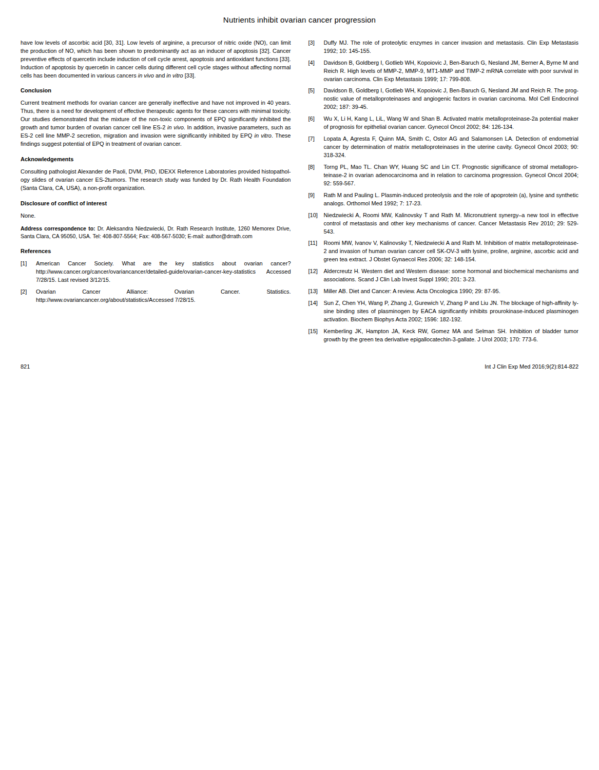Nutrients inhibit ovarian cancer progression
have low levels of ascorbic acid [30, 31]. Low levels of arginine, a precursor of nitric oxide (NO), can limit the production of NO, which has been shown to predominantly act as an inducer of apoptosis [32]. Cancer preventive effects of quercetin include induction of cell cycle arrest, apoptosis and antioxidant functions [33]. Induction of apoptosis by quercetin in cancer cells during different cell cycle stages without affecting normal cells has been documented in various cancers in vivo and in vitro [33].
Conclusion
Current treatment methods for ovarian cancer are generally ineffective and have not improved in 40 years. Thus, there is a need for development of effective therapeutic agents for these cancers with minimal toxicity. Our studies demonstrated that the mixture of the non-toxic components of EPQ significantly inhibited the growth and tumor burden of ovarian cancer cell line ES-2 in vivo. In addition, invasive parameters, such as ES-2 cell line MMP-2 secretion, migration and invasion were significantly inhibited by EPQ in vitro. These findings suggest potential of EPQ in treatment of ovarian cancer.
Acknowledgements
Consulting pathologist Alexander de Paoli, DVM, PhD, IDEXX Reference Laboratories provided histopathology slides of ovarian cancer ES-2tumors. The research study was funded by Dr. Rath Health Foundation (Santa Clara, CA, USA), a non-profit organization.
Disclosure of conflict of interest
None.
Address correspondence to: Dr. Aleksandra Niedzwiecki, Dr. Rath Research Institute, 1260 Memorex Drive, Santa Clara, CA 95050, USA. Tel: 408-807-5564; Fax: 408-567-5030; E-mail: author@drrath.com
References
[1] American Cancer Society. What are the key statistics about ovarian cancer? http://www.cancer.org/cancer/ovariancancer/detailed-guide/ovarian-cancer-key-statistics Accessed 7/28/15. Last revised 3/12/15.
[2] Ovarian Cancer Alliance: Ovarian Cancer. Statistics. http://www.ovariancancer.org/about/statistics/Accessed 7/28/15.
[3] Duffy MJ. The role of proteolytic enzymes in cancer invasion and metastasis. Clin Exp Metastasis 1992; 10: 145-155.
[4] Davidson B, Goldberg I, Gotlieb WH, Kopoiovic J, Ben-Baruch G, Nesland JM, Berner A, Byrne M and Reich R. High levels of MMP-2, MMP-9, MT1-MMP and TIMP-2 mRNA correlate with poor survival in ovarian carcinoma. Clin Exp Metastasis 1999; 17: 799-808.
[5] Davidson B, Goldberg I, Gotlieb WH, Kopoiovic J, Ben-Baruch G, Nesland JM and Reich R. The prognostic value of metalloproteinases and angiogenic factors in ovarian carcinoma. Mol Cell Endocrinol 2002; 187: 39-45.
[6] Wu X, Li H, Kang L, LiL, Wang W and Shan B. Activated matrix metalloproteinase-2a potential maker of prognosis for epithelial ovarian cancer. Gynecol Oncol 2002; 84: 126-134.
[7] Lopata A, Agresta F, Quinn MA, Smith C, Ostor AG and Salamonsen LA. Detection of endometrial cancer by determination of matrix metalloproteinases in the uterine cavity. Gynecol Oncol 2003; 90: 318-324.
[8] Torng PL, Mao TL. Chan WY, Huang SC and Lin CT. Prognostic significance of stromal metalloproteinase-2 in ovarian adenocarcinoma and in relation to carcinoma progression. Gynecol Oncol 2004; 92: 559-567.
[9] Rath M and Pauling L. Plasmin-induced proteolysis and the role of apoprotein (a), lysine and synthetic analogs. Orthomol Med 1992; 7: 17-23.
[10] Niedzwiecki A, Roomi MW, Kalinovsky T and Rath M. Micronutrient synergy–a new tool in effective control of metastasis and other key mechanisms of cancer. Cancer Metastasis Rev 2010; 29: 529-543.
[11] Roomi MW, Ivanov V, Kalinovsky T, Niedzwiecki A and Rath M. Inhibition of matrix metalloproteinase-2 and invasion of human ovarian cancer cell SK-OV-3 with lysine, proline, arginine, ascorbic acid and green tea extract. J Obstet Gynaecol Res 2006; 32: 148-154.
[12] Aldercreutz H. Western diet and Western disease: some hormonal and biochemical mechanisms and associations. Scand J Clin Lab Invest Suppl 1990; 201: 3-23.
[13] Miller AB. Diet and Cancer: A review. Acta Oncologica 1990; 29: 87-95.
[14] Sun Z, Chen YH, Wang P, Zhang J, Gurewich V, Zhang P and Liu JN. The blockage of high-affinity lysine binding sites of plasminogen by EACA significantly inhibits prourokinase-induced plasminogen activation. Biochem Biophys Acta 2002; 1596: 182-192.
[15] Kemberling JK, Hampton JA, Keck RW, Gomez MA and Selman SH. Inhibition of bladder tumor growth by the green tea derivative epigallocatechin-3-gallate. J Urol 2003; 170: 773-6.
821 Int J Clin Exp Med 2016;9(2):814-822